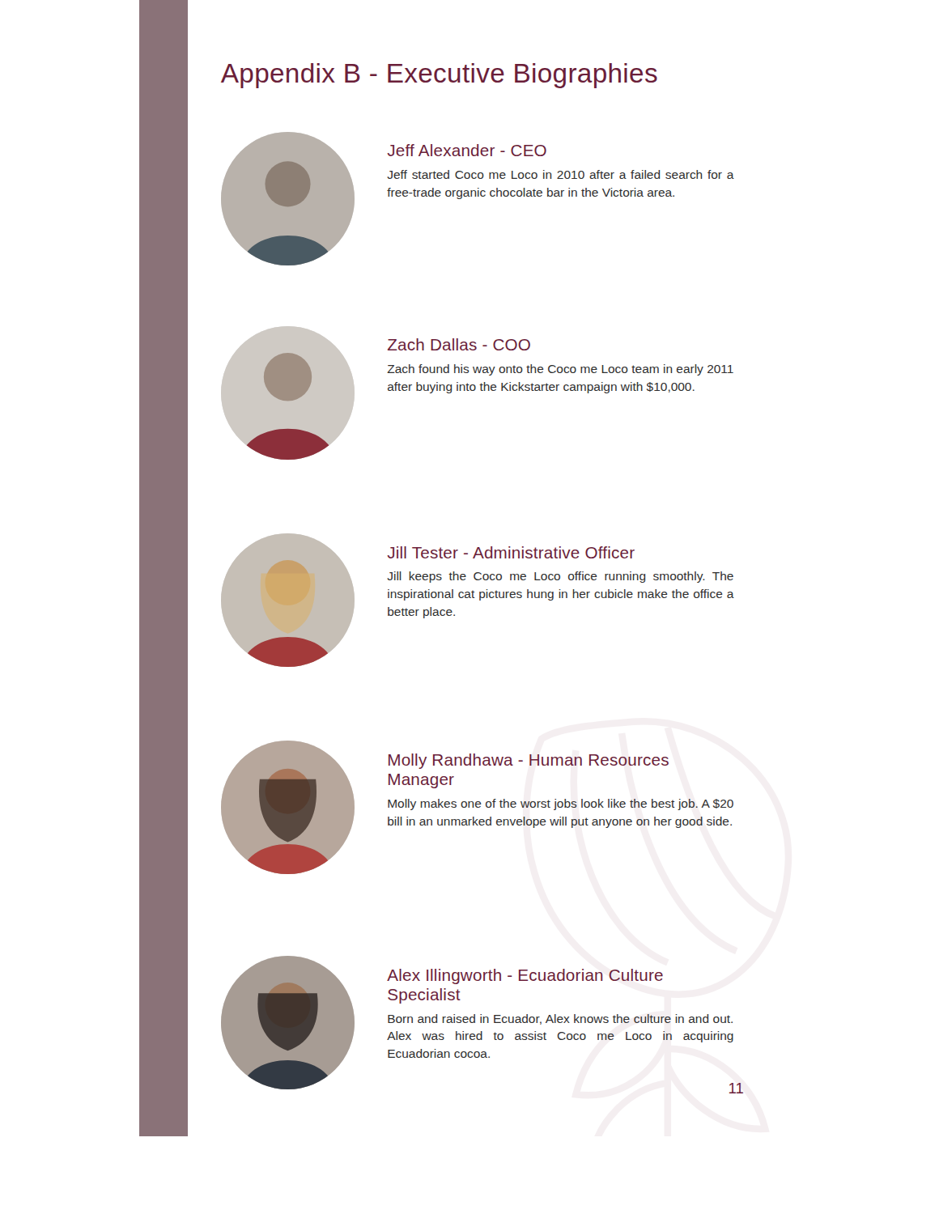Appendix B - Executive Biographies
Jeff Alexander - CEO
Jeff started Coco me Loco in 2010 after a failed search for a free-trade organic chocolate bar in the Victoria area.
Zach Dallas - COO
Zach found his way onto the Coco me Loco team in early 2011 after buying into the Kickstarter campaign with $10,000.
Jill Tester - Administrative Officer
Jill keeps the Coco me Loco office running smoothly. The inspirational cat pictures hung in her cubicle make the office a better place.
Molly Randhawa - Human Resources Manager
Molly makes one of the worst jobs look like the best job. A $20 bill in an unmarked envelope will put anyone on her good side.
Alex Illingworth - Ecuadorian Culture Specialist
Born and raised in Ecuador, Alex knows the culture in and out. Alex was hired to assist Coco me Loco in acquiring Ecuadorian cocoa.
11